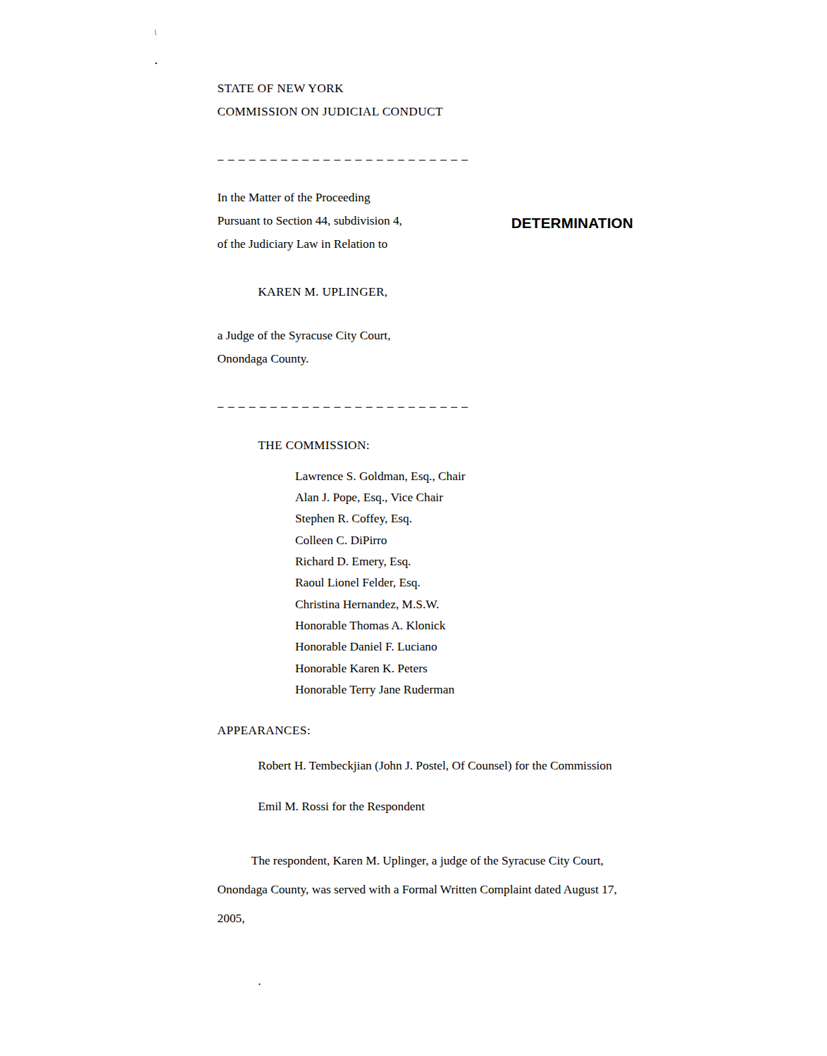\ .
STATE OF NEW YORK
COMMISSION ON JUDICIAL CONDUCT
_ _ _ _ _ _ _ _ _ _ _ _ _ _ _ _ _ _ _ _ _ _ _ _
In the Matter of the Proceeding
Pursuant to Section 44, subdivision 4,
of the Judiciary Law in Relation to
DETERMINATION
KAREN M. UPLINGER,
a Judge of the Syracuse City Court,
Onondaga County.
_ _ _ _ _ _ _ _ _ _ _ _ _ _ _ _ _ _ _ _ _ _ _ _
THE COMMISSION:
Lawrence S. Goldman, Esq., Chair
Alan J. Pope, Esq., Vice Chair
Stephen R. Coffey, Esq.
Colleen C. DiPirro
Richard D. Emery, Esq.
Raoul Lionel Felder, Esq.
Christina Hernandez, M.S.W.
Honorable Thomas A. Klonick
Honorable Daniel F. Luciano
Honorable Karen K. Peters
Honorable Terry Jane Ruderman
APPEARANCES:
Robert H. Tembeckjian (John J. Postel, Of Counsel) for the Commission
Emil M. Rossi for the Respondent
The respondent, Karen M. Uplinger, a judge of the Syracuse City Court,
Onondaga County, was served with a Formal Written Complaint dated August 17, 2005,
.